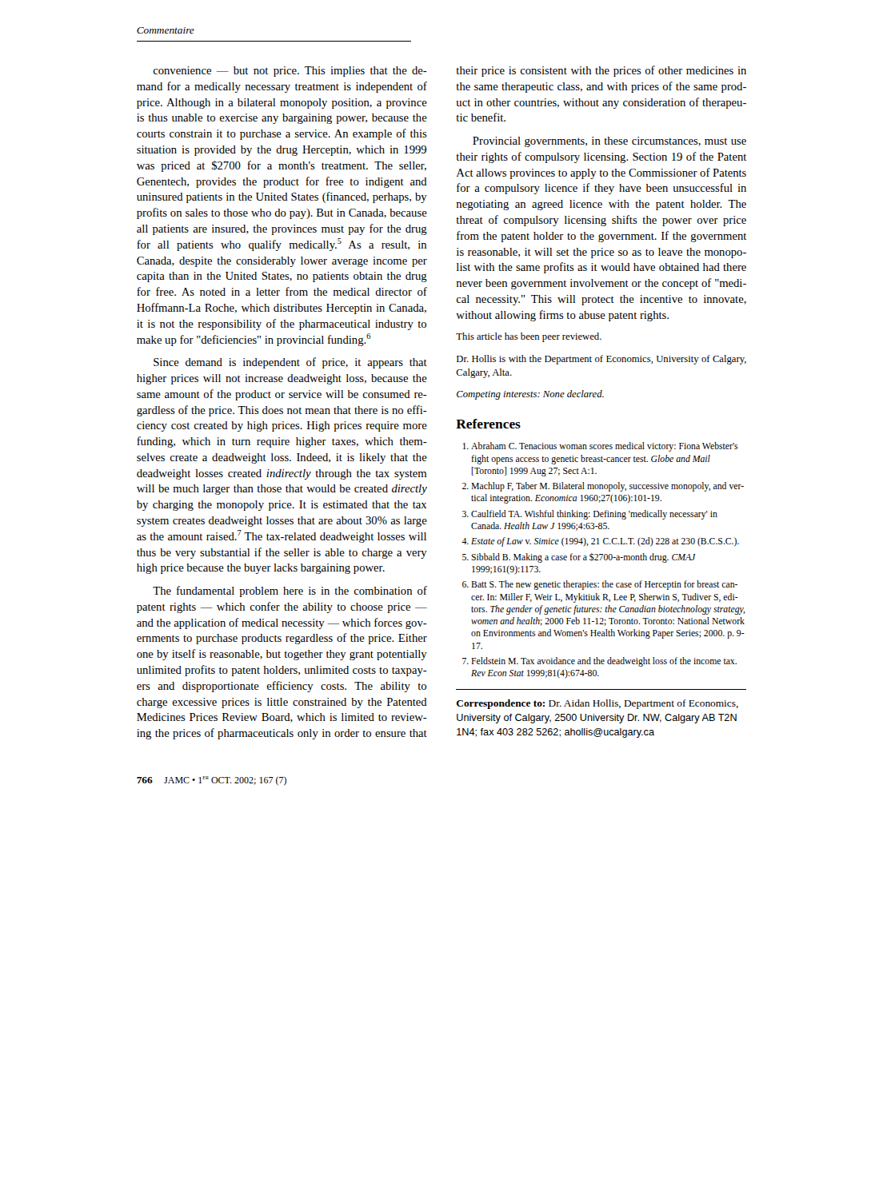Commentaire
convenience — but not price. This implies that the demand for a medically necessary treatment is independent of price. Although in a bilateral monopoly position, a province is thus unable to exercise any bargaining power, because the courts constrain it to purchase a service. An example of this situation is provided by the drug Herceptin, which in 1999 was priced at $2700 for a month's treatment. The seller, Genentech, provides the product for free to indigent and uninsured patients in the United States (financed, perhaps, by profits on sales to those who do pay). But in Canada, because all patients are insured, the provinces must pay for the drug for all patients who qualify medically.5 As a result, in Canada, despite the considerably lower average income per capita than in the United States, no patients obtain the drug for free. As noted in a letter from the medical director of Hoffmann-La Roche, which distributes Herceptin in Canada, it is not the responsibility of the pharmaceutical industry to make up for "deficiencies" in provincial funding.6
Since demand is independent of price, it appears that higher prices will not increase deadweight loss, because the same amount of the product or service will be consumed regardless of the price. This does not mean that there is no efficiency cost created by high prices. High prices require more funding, which in turn require higher taxes, which themselves create a deadweight loss. Indeed, it is likely that the deadweight losses created indirectly through the tax system will be much larger than those that would be created directly by charging the monopoly price. It is estimated that the tax system creates deadweight losses that are about 30% as large as the amount raised.7 The tax-related deadweight losses will thus be very substantial if the seller is able to charge a very high price because the buyer lacks bargaining power.
The fundamental problem here is in the combination of patent rights — which confer the ability to choose price — and the application of medical necessity — which forces governments to purchase products regardless of the price. Either one by itself is reasonable, but together they grant potentially unlimited profits to patent holders, unlimited costs to taxpayers and disproportionate efficiency costs. The ability to charge excessive prices is little constrained by the Patented Medicines Prices Review Board, which is limited to reviewing the prices of pharmaceuticals only in order to ensure that their price is consistent with the prices of other medicines in the same therapeutic class, and with prices of the same product in other countries, without any consideration of therapeutic benefit.
Provincial governments, in these circumstances, must use their rights of compulsory licensing. Section 19 of the Patent Act allows provinces to apply to the Commissioner of Patents for a compulsory licence if they have been unsuccessful in negotiating an agreed licence with the patent holder. The threat of compulsory licensing shifts the power over price from the patent holder to the government. If the government is reasonable, it will set the price so as to leave the monopolist with the same profits as it would have obtained had there never been government involvement or the concept of "medical necessity." This will protect the incentive to innovate, without allowing firms to abuse patent rights.
This article has been peer reviewed.
Dr. Hollis is with the Department of Economics, University of Calgary, Calgary, Alta.
Competing interests: None declared.
References
Abraham C. Tenacious woman scores medical victory: Fiona Webster's fight opens access to genetic breast-cancer test. Globe and Mail [Toronto] 1999 Aug 27; Sect A:1.
Machlup F, Taber M. Bilateral monopoly, successive monopoly, and vertical integration. Economica 1960;27(106):101-19.
Caulfield TA. Wishful thinking: Defining 'medically necessary' in Canada. Health Law J 1996;4:63-85.
Estate of Law v. Simice (1994), 21 C.C.L.T. (2d) 228 at 230 (B.C.S.C.).
Sibbald B. Making a case for a $2700-a-month drug. CMAJ 1999;161(9):1173.
Batt S. The new genetic therapies: the case of Herceptin for breast cancer. In: Miller F, Weir L, Mykitiuk R, Lee P, Sherwin S, Tudiver S, editors. The gender of genetic futures: the Canadian biotechnology strategy, women and health; 2000 Feb 11-12; Toronto. Toronto: National Network on Environments and Women's Health Working Paper Series; 2000. p. 9-17.
Feldstein M. Tax avoidance and the deadweight loss of the income tax. Rev Econ Stat 1999;81(4):674-80.
Correspondence to: Dr. Aidan Hollis, Department of Economics, University of Calgary, 2500 University Dr. NW, Calgary AB T2N 1N4; fax 403 282 5262; ahollis@ucalgary.ca
766 JAMC • 1er OCT. 2002; 167 (7)